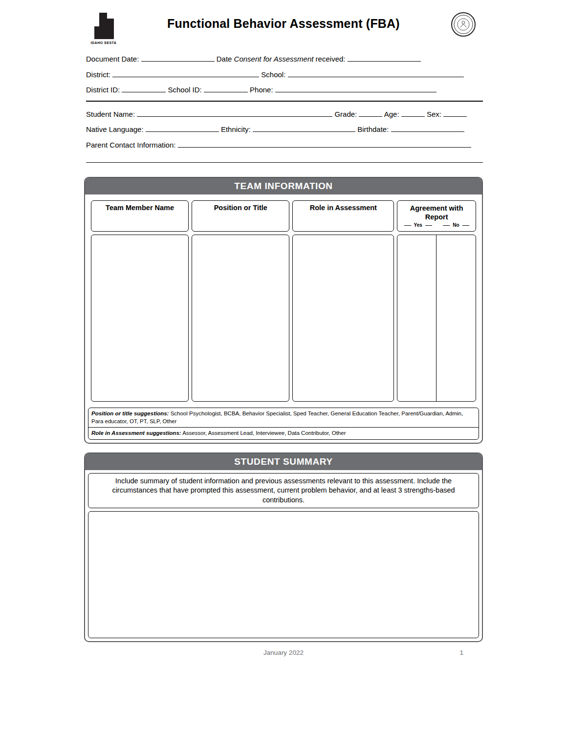IDAHO SESTA
Functional Behavior Assessment (FBA)
Document Date: Date Consent for Assessment received:
District: School:
District ID: School ID: Phone:
Student Name: Grade: Age: Sex:
Native Language: Ethnicity: Birthdate:
Parent Contact Information:
TEAM INFORMATION
| Team Member Name | Position or Title | Role in Assessment | Agreement with Report Yes No |
| --- | --- | --- | --- |
Position or title suggestions: School Psychologist, BCBA, Behavior Specialist, Sped Teacher, General Education Teacher, Parent/Guardian, Admin, Para educator, OT, PT, SLP, Other
Role in Assessment suggestions: Assessor, Assessment Lead, Interviewee, Data Contributor, Other
STUDENT SUMMARY
Include summary of student information and previous assessments relevant to this assessment. Include the circumstances that have prompted this assessment, current problem behavior, and at least 3 strengths-based contributions.
January 2022 1